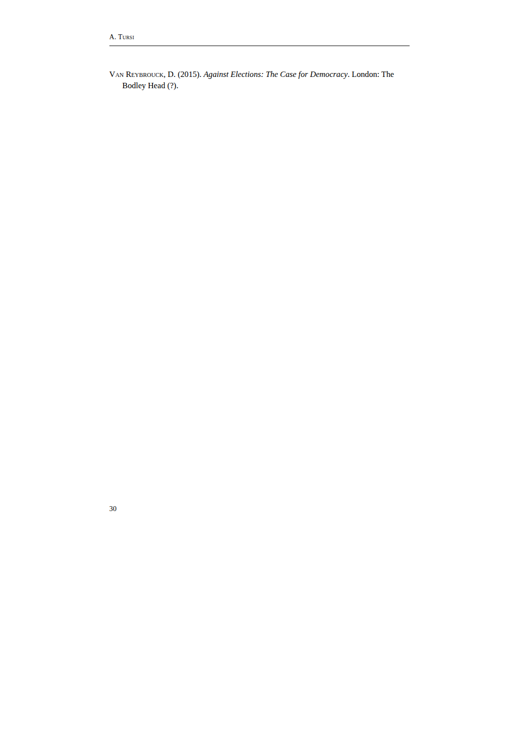A. Tursi
Van Reybrouck, D. (2015). Against Elections: The Case for Democracy. London: The Bodley Head (?).
30